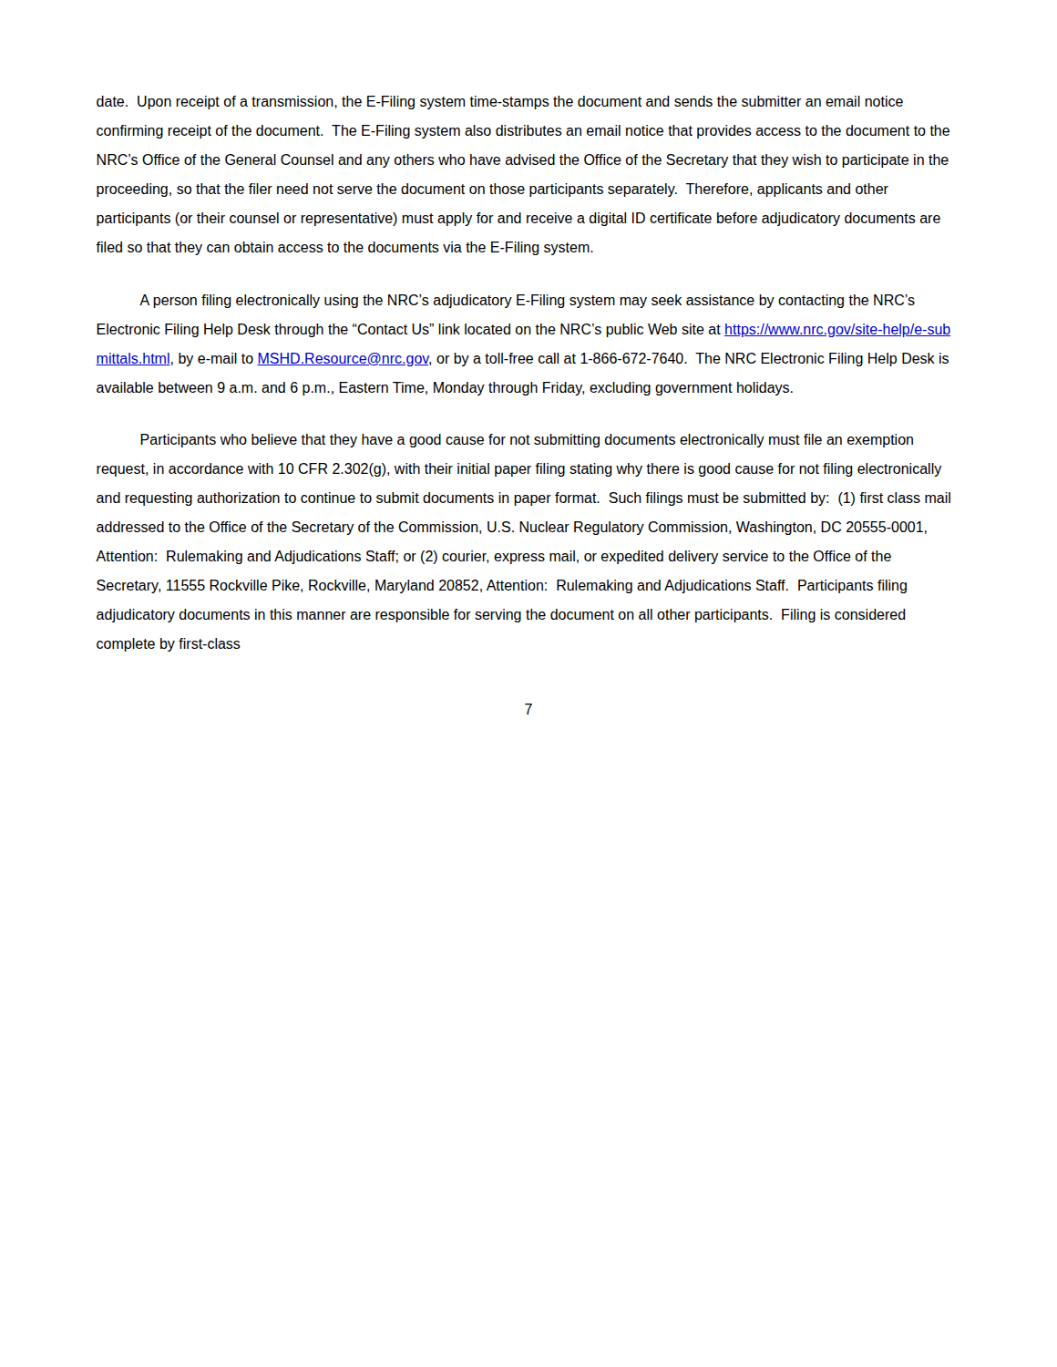date. Upon receipt of a transmission, the E-Filing system time-stamps the document and sends the submitter an email notice confirming receipt of the document. The E-Filing system also distributes an email notice that provides access to the document to the NRC’s Office of the General Counsel and any others who have advised the Office of the Secretary that they wish to participate in the proceeding, so that the filer need not serve the document on those participants separately. Therefore, applicants and other participants (or their counsel or representative) must apply for and receive a digital ID certificate before adjudicatory documents are filed so that they can obtain access to the documents via the E-Filing system.
A person filing electronically using the NRC’s adjudicatory E-Filing system may seek assistance by contacting the NRC’s Electronic Filing Help Desk through the “Contact Us” link located on the NRC’s public Web site at https://www.nrc.gov/site-help/e-submittals.html, by e-mail to MSHD.Resource@nrc.gov, or by a toll-free call at 1-866-672-7640. The NRC Electronic Filing Help Desk is available between 9 a.m. and 6 p.m., Eastern Time, Monday through Friday, excluding government holidays.
Participants who believe that they have a good cause for not submitting documents electronically must file an exemption request, in accordance with 10 CFR 2.302(g), with their initial paper filing stating why there is good cause for not filing electronically and requesting authorization to continue to submit documents in paper format. Such filings must be submitted by: (1) first class mail addressed to the Office of the Secretary of the Commission, U.S. Nuclear Regulatory Commission, Washington, DC 20555-0001, Attention: Rulemaking and Adjudications Staff; or (2) courier, express mail, or expedited delivery service to the Office of the Secretary, 11555 Rockville Pike, Rockville, Maryland 20852, Attention: Rulemaking and Adjudications Staff. Participants filing adjudicatory documents in this manner are responsible for serving the document on all other participants. Filing is considered complete by first-class
7